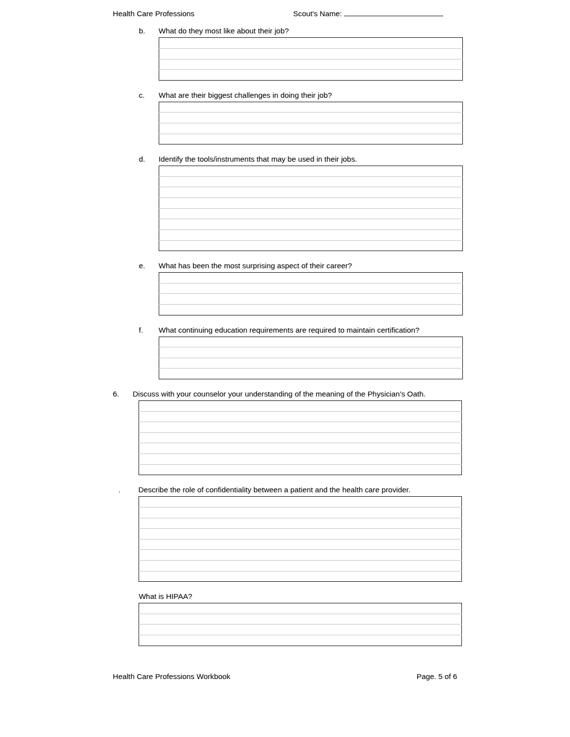Health Care Professions
Scout's Name:
b.
What do they most like about their job?
c.
What are their biggest challenges in doing their job?
d.
Identify the tools/instruments that may be used in their jobs.
e.
What has been the most surprising aspect of their career?
f.
What continuing education requirements are required to maintain certification?
6.
Discuss with your counselor your understanding of the meaning of the Physician’s Oath.
.
Describe the role of confidentiality between a patient and the health care provider.
What is HIPAA?
Health Care Professions Workbook
Page. 5 of 6